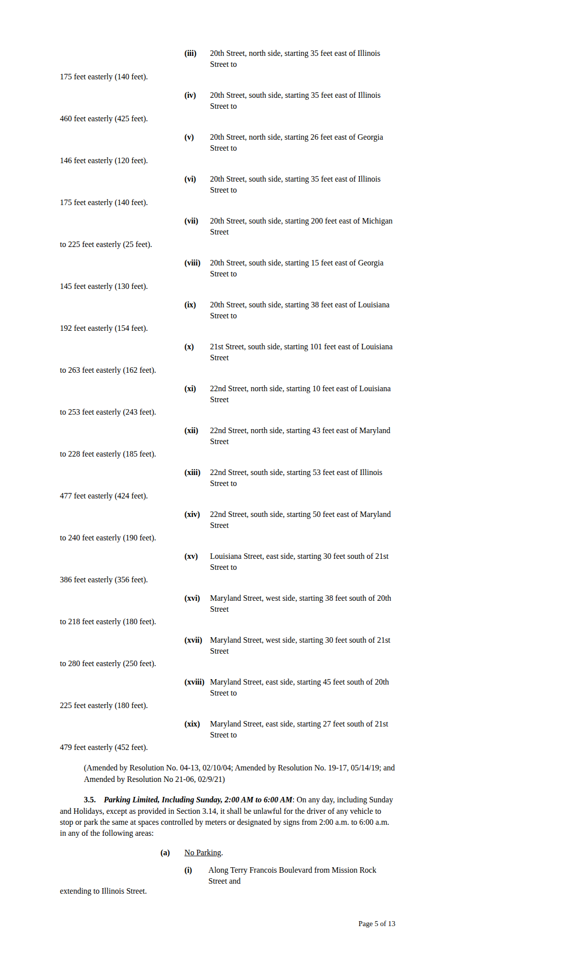(iii) 20th Street, north side, starting 35 feet east of Illinois Street to
175 feet easterly (140 feet).
(iv) 20th Street, south side, starting 35 feet east of Illinois Street to
460 feet easterly (425 feet).
(v) 20th Street, north side, starting 26 feet east of Georgia Street to
146 feet easterly (120 feet).
(vi) 20th Street, south side, starting 35 feet east of Illinois Street to
175 feet easterly (140 feet).
(vii) 20th Street, south side, starting 200 feet east of Michigan Street
to 225 feet easterly (25 feet).
(viii) 20th Street, south side, starting 15 feet east of Georgia Street to
145 feet easterly (130 feet).
(ix) 20th Street, south side, starting 38 feet east of Louisiana Street to
192 feet easterly (154 feet).
(x) 21st Street, south side, starting 101 feet east of Louisiana Street
to 263 feet easterly (162 feet).
(xi) 22nd Street, north side, starting 10 feet east of Louisiana Street
to 253 feet easterly (243 feet).
(xii) 22nd Street, north side, starting 43 feet east of Maryland Street
to 228 feet easterly (185 feet).
(xiii) 22nd Street, south side, starting 53 feet east of Illinois Street to
477 feet easterly (424 feet).
(xiv) 22nd Street, south side, starting 50 feet east of Maryland Street
to 240 feet easterly (190 feet).
(xv) Louisiana Street, east side, starting 30 feet south of 21st Street to
386 feet easterly (356 feet).
(xvi) Maryland Street, west side, starting 38 feet south of 20th Street
to 218 feet easterly (180 feet).
(xvii) Maryland Street, west side, starting 30 feet south of 21st Street
to 280 feet easterly (250 feet).
(xviii) Maryland Street, east side, starting 45 feet south of 20th Street to
225 feet easterly (180 feet).
(xix) Maryland Street, east side, starting 27 feet south of 21st Street to
479 feet easterly (452 feet).
(Amended by Resolution No. 04-13, 02/10/04; Amended by Resolution No. 19-17, 05/14/19; and Amended by Resolution No 21-06, 02/9/21)
3.5. Parking Limited, Including Sunday, 2:00 AM to 6:00 AM: On any day, including Sunday and Holidays, except as provided in Section 3.14, it shall be unlawful for the driver of any vehicle to stop or park the same at spaces controlled by meters or designated by signs from 2:00 a.m. to 6:00 a.m. in any of the following areas:
(a) No Parking.
(i) Along Terry Francois Boulevard from Mission Rock Street and
extending to Illinois Street.
Page 5 of 13